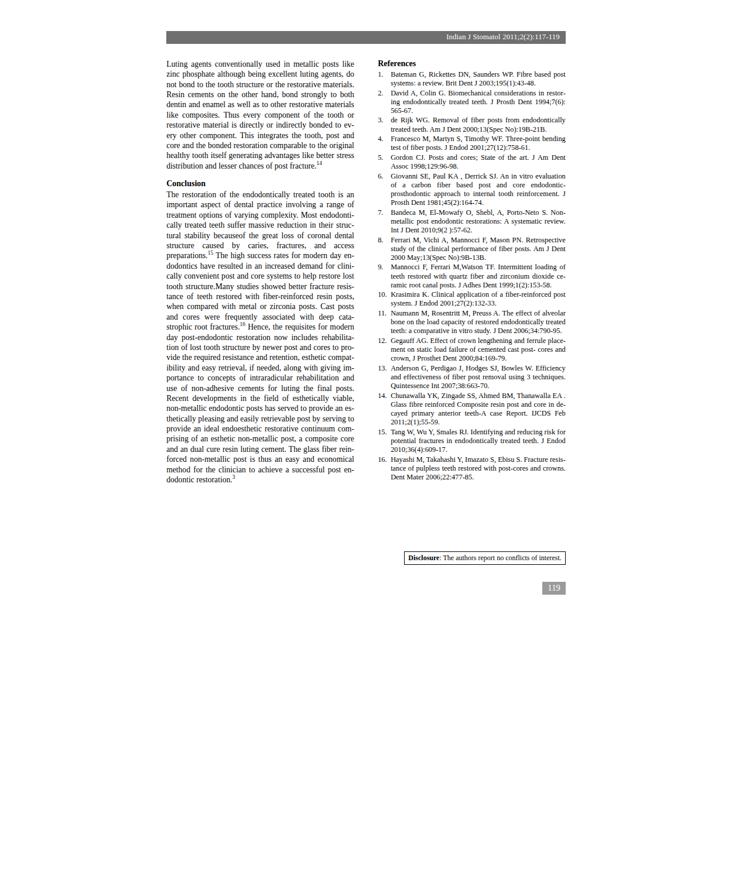Indian J Stomatol 2011;2(2):117-119
Luting agents conventionally used in metallic posts like zinc phosphate although being excellent luting agents, do not bond to the tooth structure or the restorative materials. Resin cements on the other hand, bond strongly to both dentin and enamel as well as to other restorative materials like composites. Thus every component of the tooth or restorative material is directly or indirectly bonded to every other component. This integrates the tooth, post and core and the bonded restoration comparable to the original healthy tooth itself generating advantages like better stress distribution and lesser chances of post fracture.14
Conclusion
The restoration of the endodontically treated tooth is an important aspect of dental practice involving a range of treatment options of varying complexity. Most endodontically treated teeth suffer massive reduction in their structural stability becauseof the great loss of coronal dental structure caused by caries, fractures, and access preparations.15 The high success rates for modern day endodontics have resulted in an increased demand for clinically convenient post and core systems to help restore lost tooth structure.Many studies showed better fracture resistance of teeth restored with fiber-reinforced resin posts, when compared with metal or zirconia posts. Cast posts and cores were frequently associated with deep catastrophic root fractures.16 Hence, the requisites for modern day post-endodontic restoration now includes rehabilitation of lost tooth structure by newer post and cores to provide the required resistance and retention, esthetic compatibility and easy retrieval, if needed, along with giving importance to concepts of intraradicular rehabilitation and use of non-adhesive cements for luting the final posts. Recent developments in the field of esthetically viable, non-metallic endodontic posts has served to provide an esthetically pleasing and easily retrievable post by serving to provide an ideal endoesthetic restorative continuum comprising of an esthetic non-metallic post, a composite core and an dual cure resin luting cement. The glass fiber reinforced non-metallic post is thus an easy and economical method for the clinician to achieve a successful post endodontic restoration.3
References
Bateman G, Rickettes DN, Saunders WP. Fibre based post systems: a review. Brit Dent J 2003;195(1):43-48.
David A, Colin G. Biomechanical considerations in restoring endodontically treated teeth. J Prosth Dent 1994;7(6): 565-67.
de Rijk WG. Removal of fiber posts from endodontically treated teeth. Am J Dent 2000;13(Spec No):19B-21B.
Francesco M, Martyn S, Timothy WF. Three-point bending test of fiber posts. J Endod 2001;27(12):758-61.
Gordon CJ. Posts and cores; State of the art. J Am Dent Assoc 1998;129:96-98.
Giovanni SE, Paul KA , Derrick SJ. An in vitro evaluation of a carbon fiber based post and core endodontic-prosthodontic approach to internal tooth reinforcement. J Prosth Dent 1981;45(2):164-74.
Bandeca M, El-Mowafy O, Shebl, A, Porto-Neto S. Non-metallic post endodontic restorations: A systematic review. Int J Dent 2010;9(2 ):57-62.
Ferrari M, Vichi A, Mannocci F, Mason PN. Retrospective study of the clinical performance of fiber posts. Am J Dent 2000 May;13(Spec No):9B-13B.
Mannocci F, Ferrari M,Watson TF. Intermittent loading of teeth restored with quartz fiber and zirconium dioxide ceramic root canal posts. J Adhes Dent 1999;1(2):153-58.
Krasimira K. Clinical application of a fiber-reinforced post system. J Endod 2001;27(2):132-33.
Naumann M, Rosentritt M, Preuss A. The effect of alveolar bone on the load capacity of restored endodontically treated teeth: a comparative in vitro study. J Dent 2006;34:790-95.
Gegauff AG. Effect of crown lengthening and ferrule placement on static load failure of cemented cast post- cores and crown, J Prosthet Dent 2000;84:169-79.
Anderson G, Perdigao J, Hodges SJ, Bowles W. Efficiency and effectiveness of fiber post removal using 3 techniques. Quintessence Int 2007;38:663-70.
Chunawalla YK, Zingade SS, Ahmed BM, Thanawalla EA . Glass fibre reinforced Composite resin post and core in decayed primary anterior teeth-A case Report. IJCDS Feb 2011;2(1);55-59.
Tang W, Wu Y, Smales RJ. Identifying and reducing risk for potential fractures in endodontically treated teeth. J Endod 2010;36(4):609-17.
Hayashi M, Takahashi Y, Imazato S, Ebisu S. Fracture resistance of pulpless teeth restored with post-cores and crowns. Dent Mater 2006;22:477-85.
Disclosure: The authors report no conflicts of interest.
119